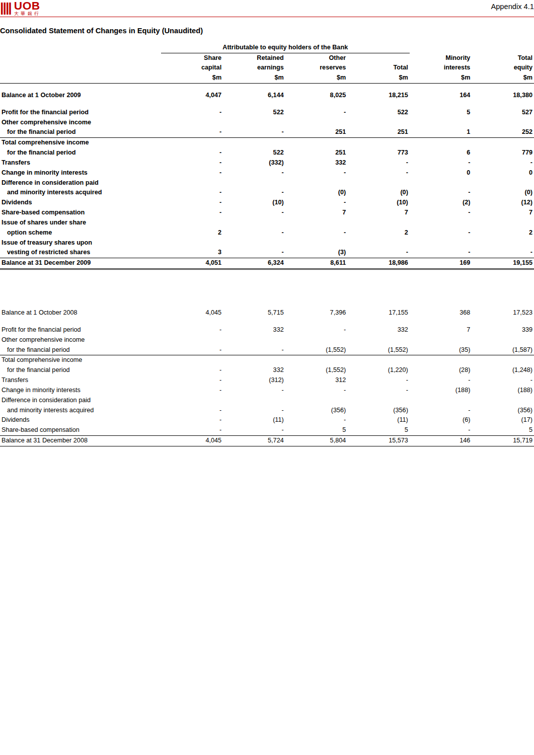|||| UOB 大 華 銀 行
Appendix 4.1
Consolidated Statement of Changes in Equity (Unaudited)
| | Attributable to equity holders of the Bank | | |
| --- | --- | --- | --- |
| | Share | Retained | Other | | Minority | Total |
| | capital | earnings | reserves | Total | interests | equity |
| | $m | $m | $m | $m | $m | $m |
| Balance at 1 October 2009 | 4,047 | 6,144 | 8,025 | 18,215 | 164 | 18,380 |
| Profit for the financial period | - | 522 | - | 522 | 5 | 527 |
| Other comprehensive income | | | | | | |
| for the financial period | - | - | 251 | 251 | 1 | 252 |
| Total comprehensive income | | | | | | |
| for the financial period | - | 522 | 251 | 773 | 6 | 779 |
| Transfers | - | (332) | 332 | - | - | - |
| Change in minority interests | - | - | - | - | 0 | 0 |
| Difference in consideration paid | | | | | | |
| and minority interests acquired | - | - | (0) | (0) | - | (0) |
| Dividends | - | (10) | - | (10) | (2) | (12) |
| Share-based compensation | - | - | 7 | 7 | - | 7 |
| Issue of shares under share | | | | | | |
| option scheme | 2 | - | - | 2 | - | 2 |
| Issue of treasury shares upon | | | | | | |
| vesting of restricted shares | 3 | - | (3) | - | - | - |
| Balance at 31 December 2009 | 4,051 | 6,324 | 8,611 | 18,986 | 169 | 19,155 |
| Balance at 1 October 2008 | 4,045 | 5,715 | 7,396 | 17,155 | 368 | 17,523 |
| Profit for the financial period | - | 332 | - | 332 | 7 | 339 |
| Other comprehensive income | | | | | | |
| for the financial period | - | - | (1,552) | (1,552) | (35) | (1,587) |
| Total comprehensive income | | | | | | |
| for the financial period | - | 332 | (1,552) | (1,220) | (28) | (1,248) |
| Transfers | - | (312) | 312 | - | - | - |
| Change in minority interests | - | - | - | - | (188) | (188) |
| Difference in consideration paid | | | | | | |
| and minority interests acquired | - | - | (356) | (356) | - | (356) |
| Dividends | - | (11) | - | (11) | (6) | (17) |
| Share-based compensation | - | - | 5 | 5 | - | 5 |
| Balance at 31 December 2008 | 4,045 | 5,724 | 5,804 | 15,573 | 146 | 15,719 |